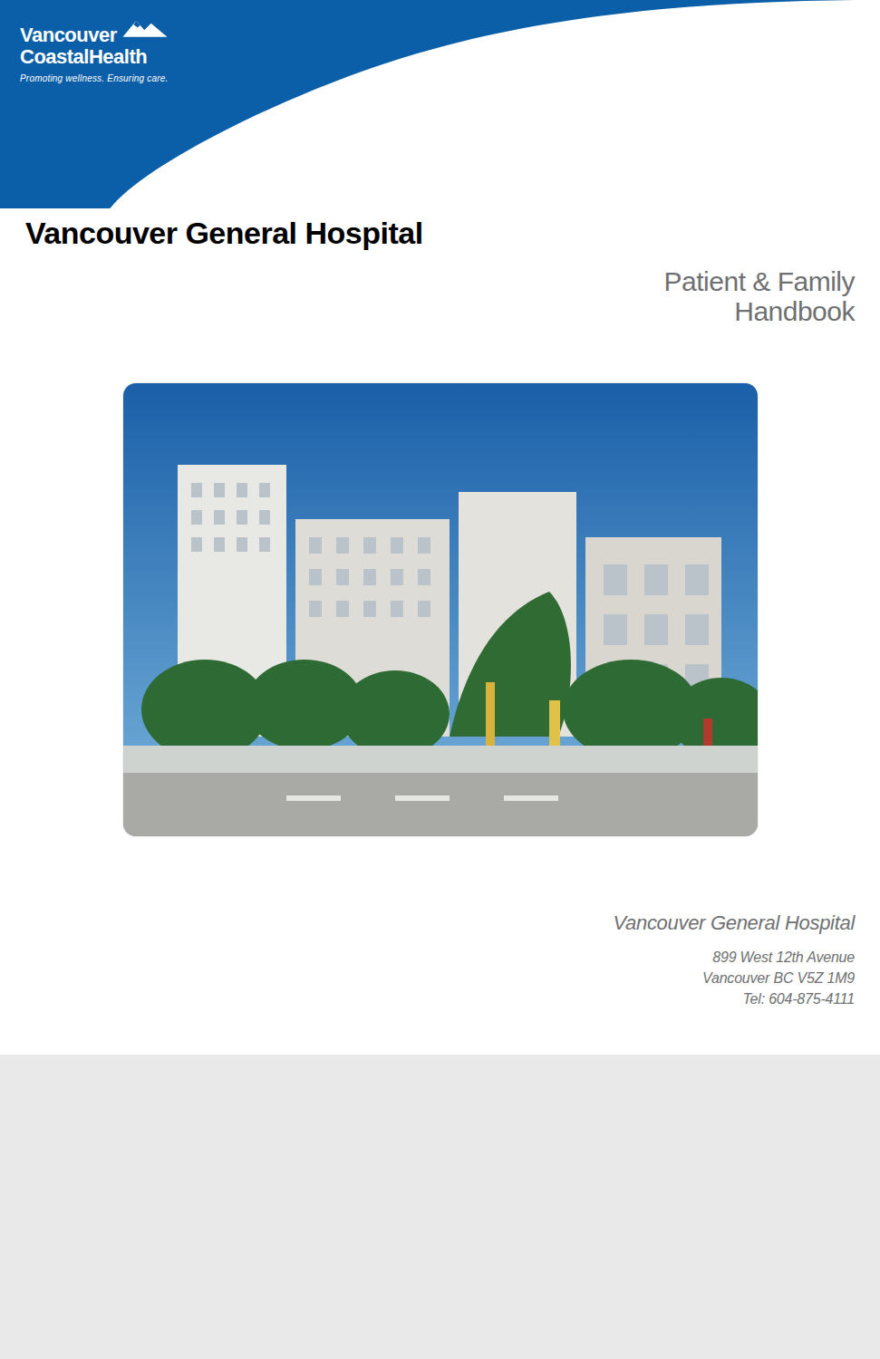Vancouver CoastalHealth Promoting wellness. Ensuring care.
Vancouver General Hospital
Patient & Family
Handbook
Vancouver General Hospital exterior
Vancouver General Hospital
899 West 12th Avenue
Vancouver BC V5Z 1M9
Tel: 604-875-4111